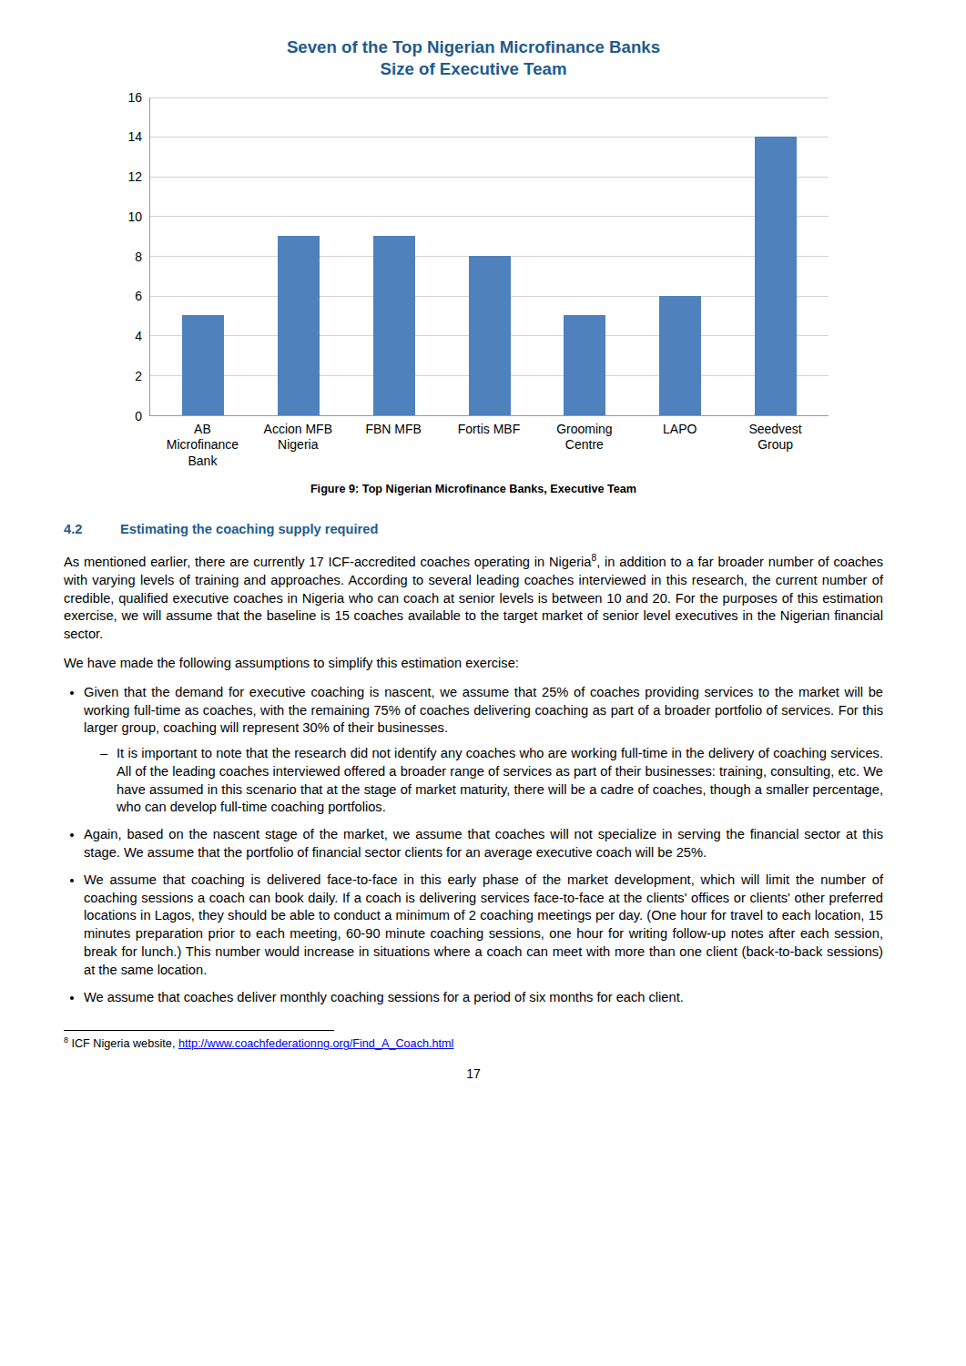Seven of the Top Nigerian Microfinance Banks
Size of Executive Team
16 14 12 10 8 6 4 2 0
AB Microfinance Bank
Accion MFB Nigeria
FBN MFB
Fortis MBF
Grooming Centre
LAPO
Seedvest Group
Figure 9: Top Nigerian Microfinance Banks, Executive Team
4.2 Estimating the coaching supply required
As mentioned earlier, there are currently 17 ICF-accredited coaches operating in Nigeria8, in addition to a far broader number of coaches with varying levels of training and approaches. According to several leading coaches interviewed in this research, the current number of credible, qualified executive coaches in Nigeria who can coach at senior levels is between 10 and 20. For the purposes of this estimation exercise, we will assume that the baseline is 15 coaches available to the target market of senior level executives in the Nigerian financial sector.
We have made the following assumptions to simplify this estimation exercise:
Given that the demand for executive coaching is nascent, we assume that 25% of coaches providing services to the market will be working full-time as coaches, with the remaining 75% of coaches delivering coaching as part of a broader portfolio of services. For this larger group, coaching will represent 30% of their businesses.
It is important to note that the research did not identify any coaches who are working full-time in the delivery of coaching services. All of the leading coaches interviewed offered a broader range of services as part of their businesses: training, consulting, etc. We have assumed in this scenario that at the stage of market maturity, there will be a cadre of coaches, though a smaller percentage, who can develop full-time coaching portfolios.
Again, based on the nascent stage of the market, we assume that coaches will not specialize in serving the financial sector at this stage. We assume that the portfolio of financial sector clients for an average executive coach will be 25%.
We assume that coaching is delivered face-to-face in this early phase of the market development, which will limit the number of coaching sessions a coach can book daily. If a coach is delivering services face-to-face at the clients' offices or clients' other preferred locations in Lagos, they should be able to conduct a minimum of 2 coaching meetings per day. (One hour for travel to each location, 15 minutes preparation prior to each meeting, 60-90 minute coaching sessions, one hour for writing follow-up notes after each session, break for lunch.) This number would increase in situations where a coach can meet with more than one client (back-to-back sessions) at the same location.
We assume that coaches deliver monthly coaching sessions for a period of six months for each client.
8 ICF Nigeria website, http://www.coachfederationng.org/Find_A_Coach.html
17